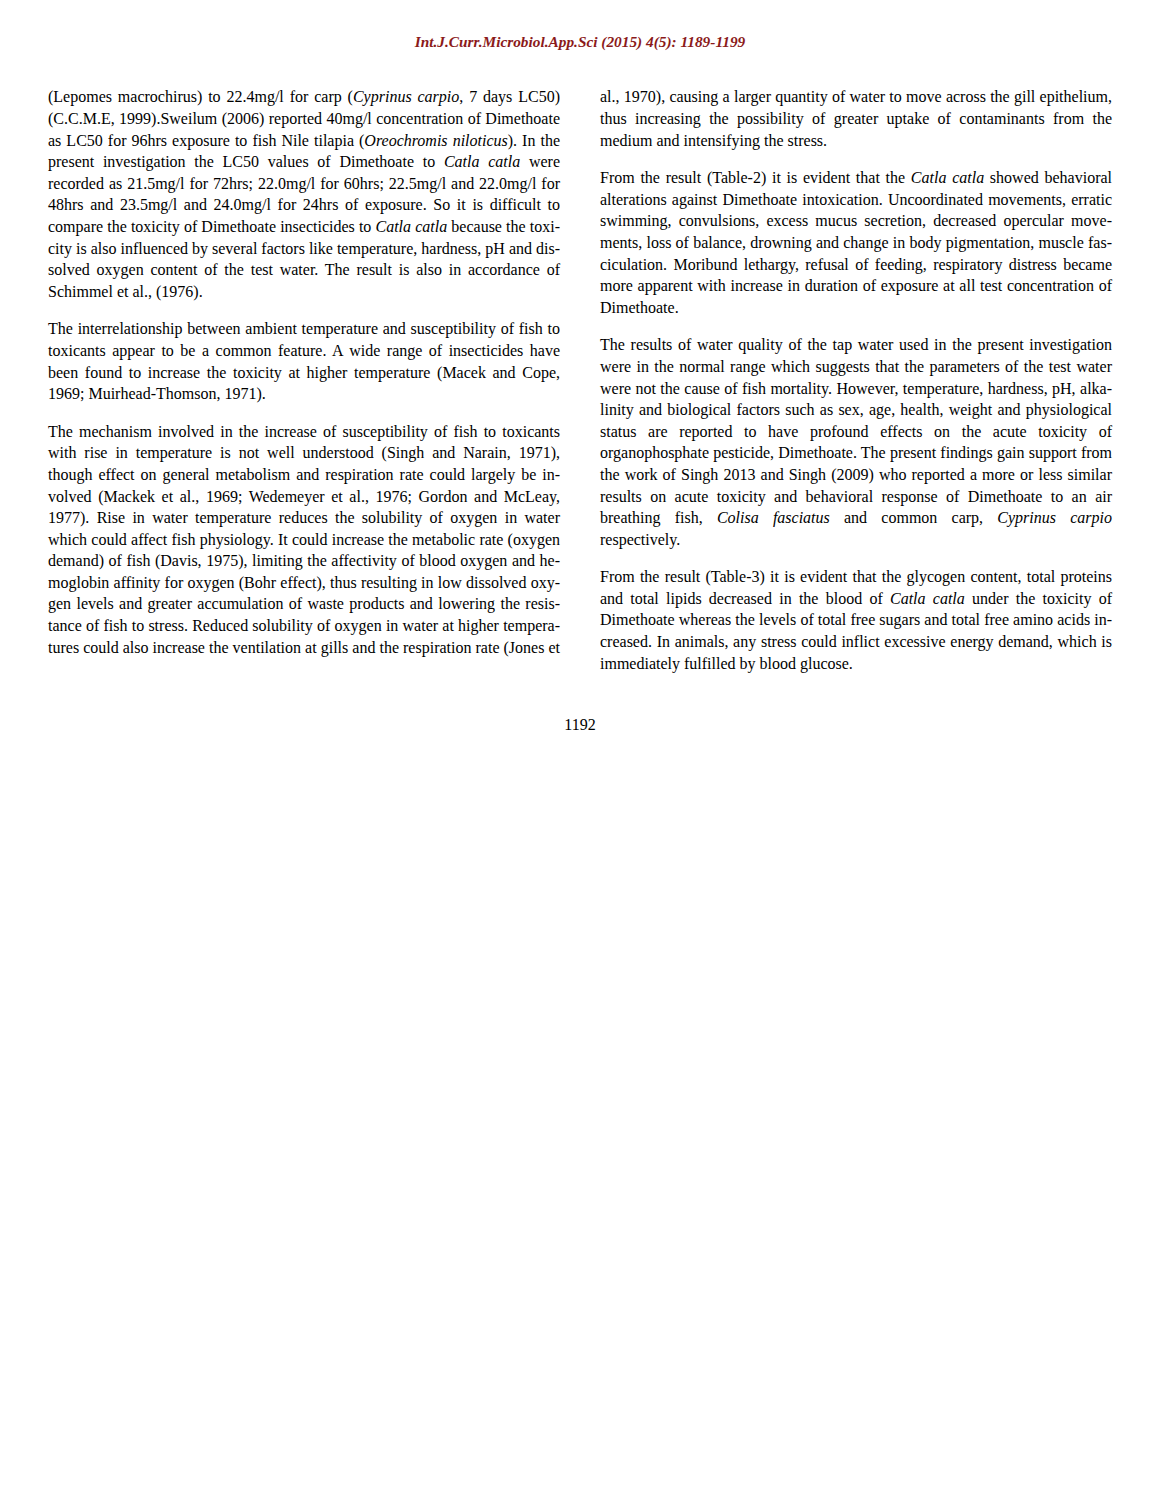Int.J.Curr.Microbiol.App.Sci (2015) 4(5): 1189-1199
(Lepomes macrochirus) to 22.4mg/l for carp (Cyprinus carpio, 7 days LC50) (C.C.M.E, 1999).Sweilum (2006) reported 40mg/l concentration of Dimethoate as LC50 for 96hrs exposure to fish Nile tilapia (Oreochromis niloticus). In the present investigation the LC50 values of Dimethoate to Catla catla were recorded as 21.5mg/l for 72hrs; 22.0mg/l for 60hrs; 22.5mg/l and 22.0mg/l for 48hrs and 23.5mg/l and 24.0mg/l for 24hrs of exposure. So it is difficult to compare the toxicity of Dimethoate insecticides to Catla catla because the toxicity is also influenced by several factors like temperature, hardness, pH and dissolved oxygen content of the test water. The result is also in accordance of Schimmel et al., (1976).
The interrelationship between ambient temperature and susceptibility of fish to toxicants appear to be a common feature. A wide range of insecticides have been found to increase the toxicity at higher temperature (Macek and Cope, 1969; Muirhead-Thomson, 1971).
The mechanism involved in the increase of susceptibility of fish to toxicants with rise in temperature is not well understood (Singh and Narain, 1971), though effect on general metabolism and respiration rate could largely be involved (Mackek et al., 1969; Wedemeyer et al., 1976; Gordon and McLeay, 1977). Rise in water temperature reduces the solubility of oxygen in water which could affect fish physiology. It could increase the metabolic rate (oxygen demand) of fish (Davis, 1975), limiting the affectivity of blood oxygen and hemoglobin affinity for oxygen (Bohr effect), thus resulting in low dissolved oxygen levels and greater accumulation of waste products and lowering the resistance of fish to stress. Reduced solubility of oxygen in water at higher temperatures could also increase the ventilation at gills and the respiration rate (Jones et al., 1970), causing a larger quantity of water to move across the gill epithelium, thus increasing the possibility of greater uptake of contaminants from the medium and intensifying the stress.
From the result (Table-2) it is evident that the Catla catla showed behavioral alterations against Dimethoate intoxication. Uncoordinated movements, erratic swimming, convulsions, excess mucus secretion, decreased opercular movements, loss of balance, drowning and change in body pigmentation, muscle fasciculation. Moribund lethargy, refusal of feeding, respiratory distress became more apparent with increase in duration of exposure at all test concentration of Dimethoate.
The results of water quality of the tap water used in the present investigation were in the normal range which suggests that the parameters of the test water were not the cause of fish mortality. However, temperature, hardness, pH, alkalinity and biological factors such as sex, age, health, weight and physiological status are reported to have profound effects on the acute toxicity of organophosphate pesticide, Dimethoate. The present findings gain support from the work of Singh 2013 and Singh (2009) who reported a more or less similar results on acute toxicity and behavioral response of Dimethoate to an air breathing fish, Colisa fasciatus and common carp, Cyprinus carpio respectively.
From the result (Table-3) it is evident that the glycogen content, total proteins and total lipids decreased in the blood of Catla catla under the toxicity of Dimethoate whereas the levels of total free sugars and total free amino acids increased. In animals, any stress could inflict excessive energy demand, which is immediately fulfilled by blood glucose.
1192